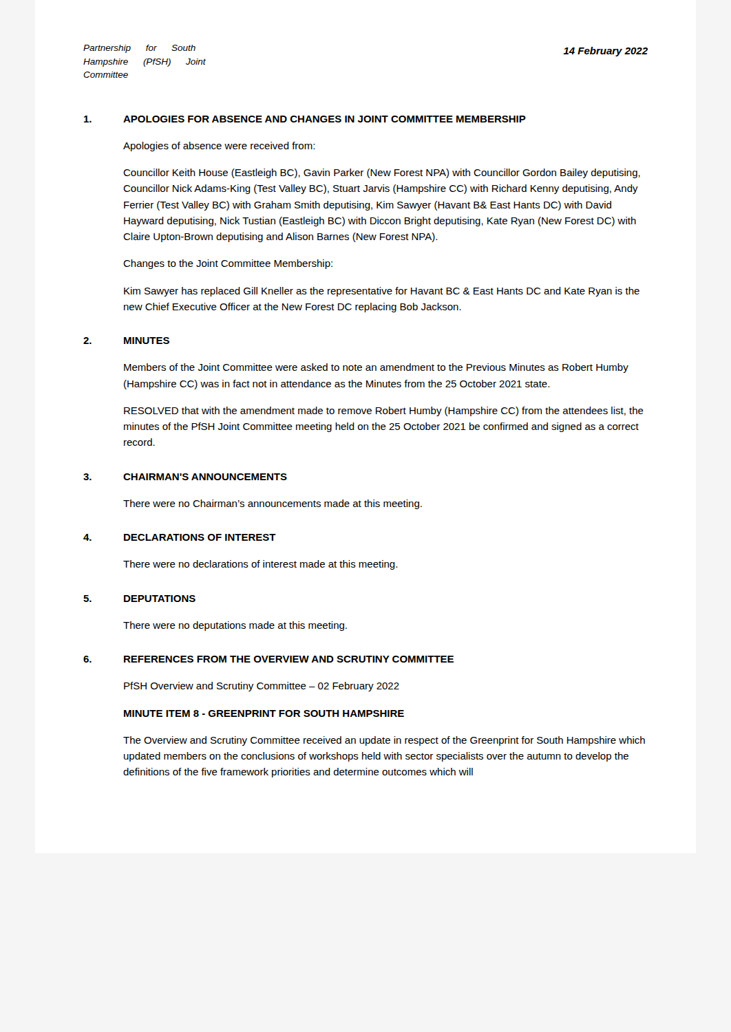Partnership for South
Hampshire(PfSH) Joint
Committee
14 February 2022
1.
APOLOGIES FOR ABSENCE AND CHANGES IN JOINT COMMITTEE MEMBERSHIP
Apologies of absence were received from:
Councillor Keith House (Eastleigh BC), Gavin Parker (New Forest NPA) with Councillor Gordon Bailey deputising, Councillor Nick Adams-King (Test Valley BC), Stuart Jarvis (Hampshire CC) with Richard Kenny deputising, Andy Ferrier (Test Valley BC) with Graham Smith deputising, Kim Sawyer (Havant B& East Hants DC) with David Hayward deputising, Nick Tustian (Eastleigh BC) with Diccon Bright deputising, Kate Ryan (New Forest DC) with Claire Upton-Brown deputising and Alison Barnes (New Forest NPA).
Changes to the Joint Committee Membership:
Kim Sawyer has replaced Gill Kneller as the representative for Havant BC & East Hants DC and Kate Ryan is the new Chief Executive Officer at the New Forest DC replacing Bob Jackson.
2.
MINUTES
Members of the Joint Committee were asked to note an amendment to the Previous Minutes as Robert Humby (Hampshire CC) was in fact not in attendance as the Minutes from the 25 October 2021 state.
RESOLVED that with the amendment made to remove Robert Humby (Hampshire CC) from the attendees list, the minutes of the PfSH Joint Committee meeting held on the 25 October 2021 be confirmed and signed as a correct record.
3.
CHAIRMAN'S ANNOUNCEMENTS
There were no Chairman’s announcements made at this meeting.
4.
DECLARATIONS OF INTEREST
There were no declarations of interest made at this meeting.
5.
DEPUTATIONS
There were no deputations made at this meeting.
6.
REFERENCES FROM THE OVERVIEW AND SCRUTINY COMMITTEE
PfSH Overview and Scrutiny Committee – 02 February 2022
MINUTE ITEM 8 - GREENPRINT FOR SOUTH HAMPSHIRE
The Overview and Scrutiny Committee received an update in respect of the Greenprint for South Hampshire which updated members on the conclusions of workshops held with sector specialists over the autumn to develop the definitions of the five framework priorities and determine outcomes which will